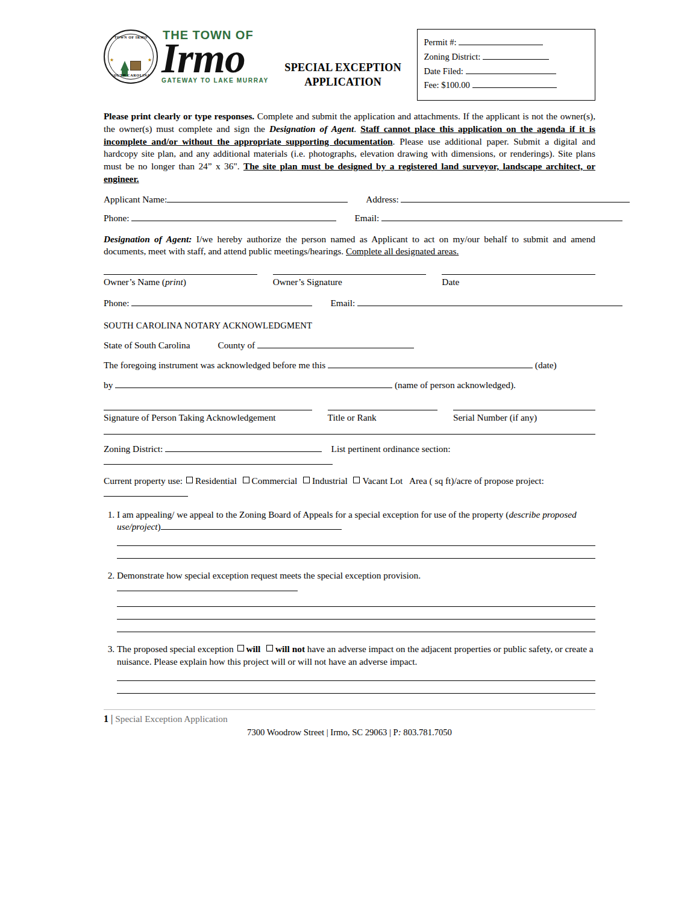Town of Irmo
★
★
South Carolina
THE TOWN OF
Irmo
GATEWAY TO LAKE MURRAY
SPECIAL EXCEPTION
APPLICATION
Permit #:
Zoning District:
Date Filed:
Fee: $100.00
Please print clearly or type responses. Complete and submit the application and attachments. If the applicant is not the owner(s), the owner(s) must complete and sign the Designation of Agent. Staff cannot place this application on the agenda if it is incomplete and/or without the appropriate supporting documentation. Please use additional paper. Submit a digital and hardcopy site plan, and any additional materials (i.e. photographs, elevation drawing with dimensions, or renderings). Site plans must be no longer than 24” x 36". The site plan must be designed by a registered land surveyor, landscape architect, or engineer.
Applicant Name:
Address:
Phone:
Email:
Designation of Agent: I/we hereby authorize the person named as Applicant to act on my/our behalf to submit and amend documents, meet with staff, and attend public meetings/hearings. Complete all designated areas.
Owner’s Name (print)
Owner’s Signature
Date
Phone:
Email:
SOUTH CAROLINA NOTARY ACKNOWLEDGMENT
State of South Carolina County of
The foregoing instrument was acknowledged before me this (date)
by (name of person acknowledged).
Signature of Person Taking Acknowledgement
Title or Rank
Serial Number (if any)
Zoning District: List pertinent ordinance section:
Current property use: Residential Commercial Industrial Vacant Lot Area ( sq ft)/acre of propose project:
I am appealing/ we appeal to the Zoning Board of Appeals for a special exception for use of the property (describe proposed use/project)
Demonstrate how special exception request meets the special exception provision.
The proposed special exception will will not have an adverse impact on the adjacent properties or public safety, or create a nuisance. Please explain how this project will or will not have an adverse impact.
1 | Special Exception Application
7300 Woodrow Street | Irmo, SC 29063 | P: 803.781.7050